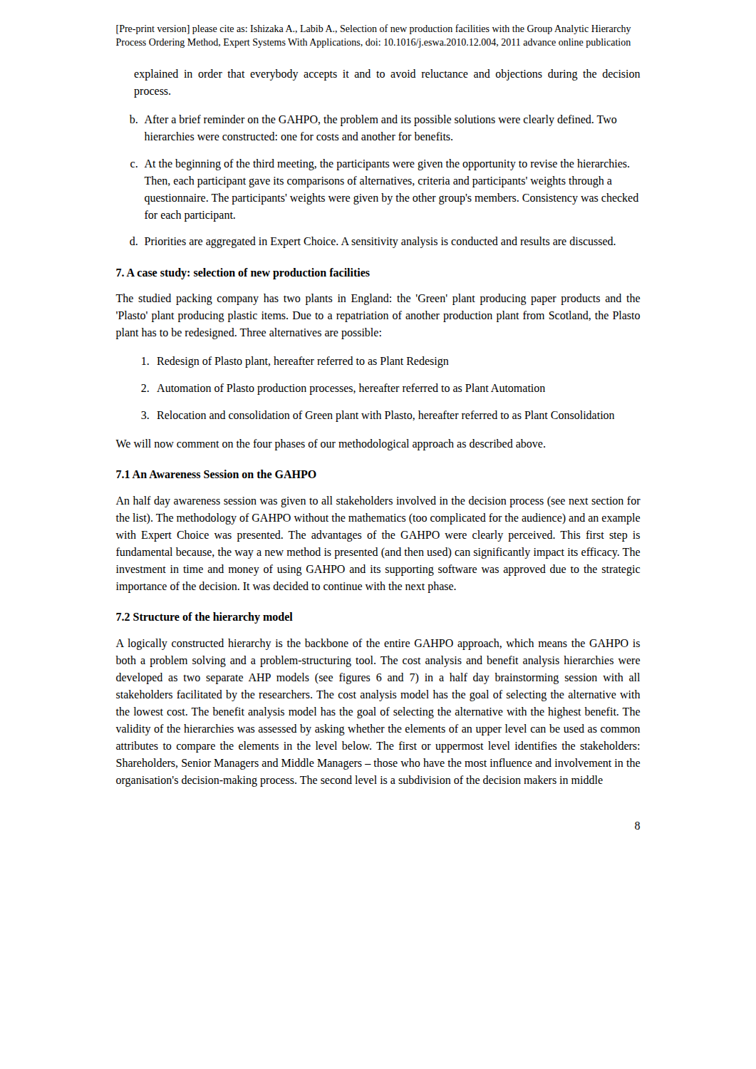[Pre-print version] please cite as: Ishizaka A., Labib A., Selection of new production facilities with the Group Analytic Hierarchy Process Ordering Method, Expert Systems With Applications, doi: 10.1016/j.eswa.2010.12.004, 2011 advance online publication
explained in order that everybody accepts it and to avoid reluctance and objections during the decision process.
After a brief reminder on the GAHPO, the problem and its possible solutions were clearly defined. Two hierarchies were constructed: one for costs and another for benefits.
At the beginning of the third meeting, the participants were given the opportunity to revise the hierarchies. Then, each participant gave its comparisons of alternatives, criteria and participants' weights through a questionnaire. The participants' weights were given by the other group's members. Consistency was checked for each participant.
Priorities are aggregated in Expert Choice. A sensitivity analysis is conducted and results are discussed.
7. A case study: selection of new production facilities
The studied packing company has two plants in England: the 'Green' plant producing paper products and the 'Plasto' plant producing plastic items. Due to a repatriation of another production plant from Scotland, the Plasto plant has to be redesigned. Three alternatives are possible:
Redesign of Plasto plant, hereafter referred to as Plant Redesign
Automation of Plasto production processes, hereafter referred to as Plant Automation
Relocation and consolidation of Green plant with Plasto, hereafter referred to as Plant Consolidation
We will now comment on the four phases of our methodological approach as described above.
7.1 An Awareness Session on the GAHPO
An half day awareness session was given to all stakeholders involved in the decision process (see next section for the list). The methodology of GAHPO without the mathematics (too complicated for the audience) and an example with Expert Choice was presented. The advantages of the GAHPO were clearly perceived. This first step is fundamental because, the way a new method is presented (and then used) can significantly impact its efficacy. The investment in time and money of using GAHPO and its supporting software was approved due to the strategic importance of the decision. It was decided to continue with the next phase.
7.2 Structure of the hierarchy model
A logically constructed hierarchy is the backbone of the entire GAHPO approach, which means the GAHPO is both a problem solving and a problem-structuring tool. The cost analysis and benefit analysis hierarchies were developed as two separate AHP models (see figures 6 and 7) in a half day brainstorming session with all stakeholders facilitated by the researchers. The cost analysis model has the goal of selecting the alternative with the lowest cost. The benefit analysis model has the goal of selecting the alternative with the highest benefit. The validity of the hierarchies was assessed by asking whether the elements of an upper level can be used as common attributes to compare the elements in the level below. The first or uppermost level identifies the stakeholders: Shareholders, Senior Managers and Middle Managers – those who have the most influence and involvement in the organisation's decision-making process. The second level is a subdivision of the decision makers in middle
8